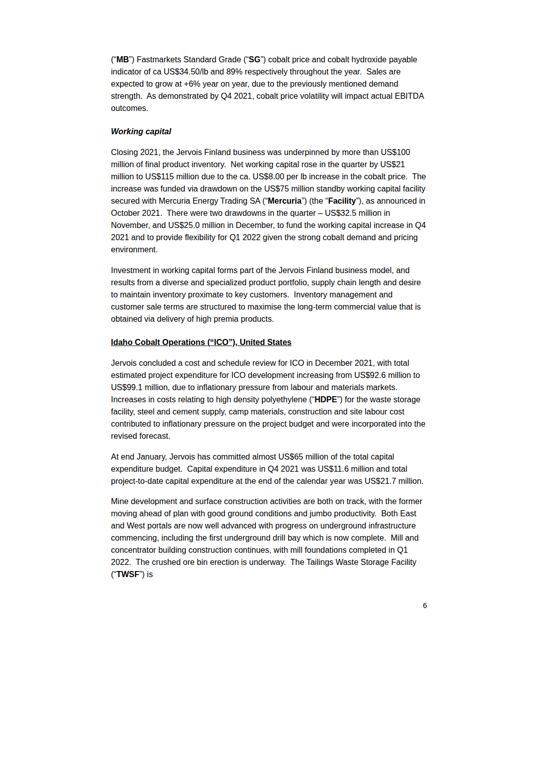(“MB”) Fastmarkets Standard Grade (“SG”) cobalt price and cobalt hydroxide payable indicator of ca US$34.50/lb and 89% respectively throughout the year. Sales are expected to grow at +6% year on year, due to the previously mentioned demand strength. As demonstrated by Q4 2021, cobalt price volatility will impact actual EBITDA outcomes.
Working capital
Closing 2021, the Jervois Finland business was underpinned by more than US$100 million of final product inventory. Net working capital rose in the quarter by US$21 million to US$115 million due to the ca. US$8.00 per lb increase in the cobalt price. The increase was funded via drawdown on the US$75 million standby working capital facility secured with Mercuria Energy Trading SA (“Mercuria”) (the “Facility”), as announced in October 2021. There were two drawdowns in the quarter – US$32.5 million in November, and US$25.0 million in December, to fund the working capital increase in Q4 2021 and to provide flexibility for Q1 2022 given the strong cobalt demand and pricing environment.
Investment in working capital forms part of the Jervois Finland business model, and results from a diverse and specialized product portfolio, supply chain length and desire to maintain inventory proximate to key customers. Inventory management and customer sale terms are structured to maximise the long-term commercial value that is obtained via delivery of high premia products.
Idaho Cobalt Operations (“ICO”), United States
Jervois concluded a cost and schedule review for ICO in December 2021, with total estimated project expenditure for ICO development increasing from US$92.6 million to US$99.1 million, due to inflationary pressure from labour and materials markets. Increases in costs relating to high density polyethylene (“HDPE”) for the waste storage facility, steel and cement supply, camp materials, construction and site labour cost contributed to inflationary pressure on the project budget and were incorporated into the revised forecast.
At end January, Jervois has committed almost US$65 million of the total capital expenditure budget. Capital expenditure in Q4 2021 was US$11.6 million and total project-to-date capital expenditure at the end of the calendar year was US$21.7 million.
Mine development and surface construction activities are both on track, with the former moving ahead of plan with good ground conditions and jumbo productivity. Both East and West portals are now well advanced with progress on underground infrastructure commencing, including the first underground drill bay which is now complete. Mill and concentrator building construction continues, with mill foundations completed in Q1 2022. The crushed ore bin erection is underway. The Tailings Waste Storage Facility (“TWSF”) is
6